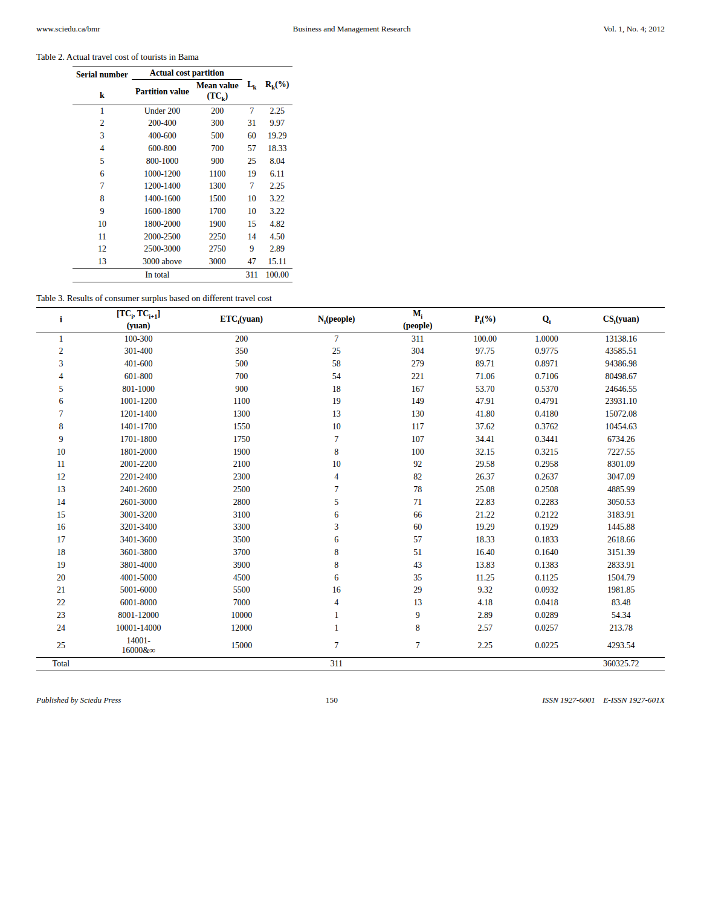www.sciedu.ca/bmr Business and Management Research Vol. 1, No. 4; 2012
Table 2. Actual travel cost of tourists in Bama
| Serial number k | Actual cost partition | L k | R k (%) |
| --- | --- | --- | --- |
| Partition value | Mean value (TC k ) |
| 1 | Under 200 | 200 | 7 | 2.25 |
| 2 | 200-400 | 300 | 31 | 9.97 |
| 3 | 400-600 | 500 | 60 | 19.29 |
| 4 | 600-800 | 700 | 57 | 18.33 |
| 5 | 800-1000 | 900 | 25 | 8.04 |
| 6 | 1000-1200 | 1100 | 19 | 6.11 |
| 7 | 1200-1400 | 1300 | 7 | 2.25 |
| 8 | 1400-1600 | 1500 | 10 | 3.22 |
| 9 | 1600-1800 | 1700 | 10 | 3.22 |
| 10 | 1800-2000 | 1900 | 15 | 4.82 |
| 11 | 2000-2500 | 2250 | 14 | 4.50 |
| 12 | 2500-3000 | 2750 | 9 | 2.89 |
| 13 | 3000 above | 3000 | 47 | 15.11 |
| In total | 311 | 100.00 |
Table 3. Results of consumer surplus based on different travel cost
| i | [TC i , TC i+1 ] (yuan) | ETC i (yuan) | N i (people) | M i (people) | P i (%) | Q i | CS i (yuan) |
| --- | --- | --- | --- | --- | --- | --- | --- |
| 1 | 100-300 | 200 | 7 | 311 | 100.00 | 1.0000 | 13138.16 |
| 2 | 301-400 | 350 | 25 | 304 | 97.75 | 0.9775 | 43585.51 |
| 3 | 401-600 | 500 | 58 | 279 | 89.71 | 0.8971 | 94386.98 |
| 4 | 601-800 | 700 | 54 | 221 | 71.06 | 0.7106 | 80498.67 |
| 5 | 801-1000 | 900 | 18 | 167 | 53.70 | 0.5370 | 24646.55 |
| 6 | 1001-1200 | 1100 | 19 | 149 | 47.91 | 0.4791 | 23931.10 |
| 7 | 1201-1400 | 1300 | 13 | 130 | 41.80 | 0.4180 | 15072.08 |
| 8 | 1401-1700 | 1550 | 10 | 117 | 37.62 | 0.3762 | 10454.63 |
| 9 | 1701-1800 | 1750 | 7 | 107 | 34.41 | 0.3441 | 6734.26 |
| 10 | 1801-2000 | 1900 | 8 | 100 | 32.15 | 0.3215 | 7227.55 |
| 11 | 2001-2200 | 2100 | 10 | 92 | 29.58 | 0.2958 | 8301.09 |
| 12 | 2201-2400 | 2300 | 4 | 82 | 26.37 | 0.2637 | 3047.09 |
| 13 | 2401-2600 | 2500 | 7 | 78 | 25.08 | 0.2508 | 4885.99 |
| 14 | 2601-3000 | 2800 | 5 | 71 | 22.83 | 0.2283 | 3050.53 |
| 15 | 3001-3200 | 3100 | 6 | 66 | 21.22 | 0.2122 | 3183.91 |
| 16 | 3201-3400 | 3300 | 3 | 60 | 19.29 | 0.1929 | 1445.88 |
| 17 | 3401-3600 | 3500 | 6 | 57 | 18.33 | 0.1833 | 2618.66 |
| 18 | 3601-3800 | 3700 | 8 | 51 | 16.40 | 0.1640 | 3151.39 |
| 19 | 3801-4000 | 3900 | 8 | 43 | 13.83 | 0.1383 | 2833.91 |
| 20 | 4001-5000 | 4500 | 6 | 35 | 11.25 | 0.1125 | 1504.79 |
| 21 | 5001-6000 | 5500 | 16 | 29 | 9.32 | 0.0932 | 1981.85 |
| 22 | 6001-8000 | 7000 | 4 | 13 | 4.18 | 0.0418 | 83.48 |
| 23 | 8001-12000 | 10000 | 1 | 9 | 2.89 | 0.0289 | 54.34 |
| 24 | 10001-14000 | 12000 | 1 | 8 | 2.57 | 0.0257 | 213.78 |
| 25 | 14001- 16000&∞ | 15000 | 7 | 7 | 2.25 | 0.0225 | 4293.54 |
| Total | | | 311 | | | | 360325.72 |
Published by Sciedu Press 150 ISSN 1927-6001 E-ISSN 1927-601X